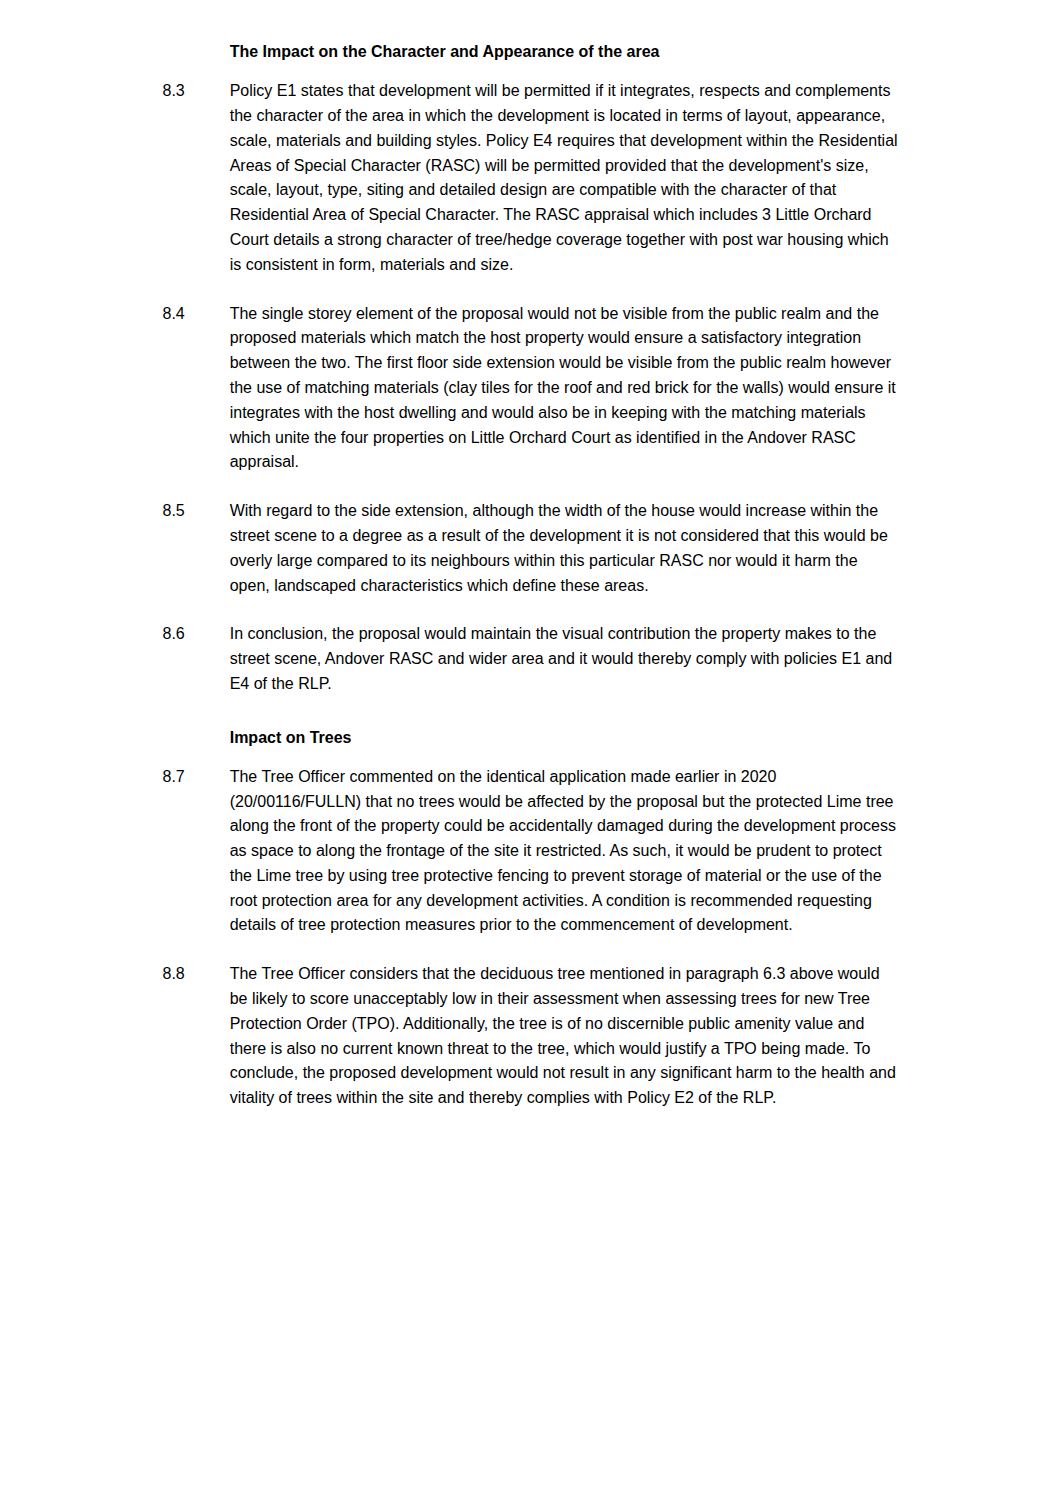The Impact on the Character and Appearance of the area
8.3
Policy E1 states that development will be permitted if it integrates, respects and complements the character of the area in which the development is located in terms of layout, appearance, scale, materials and building styles. Policy E4 requires that development within the Residential Areas of Special Character (RASC) will be permitted provided that the development's size, scale, layout, type, siting and detailed design are compatible with the character of that Residential Area of Special Character. The RASC appraisal which includes 3 Little Orchard Court details a strong character of tree/hedge coverage together with post war housing which is consistent in form, materials and size.
8.4
The single storey element of the proposal would not be visible from the public realm and the proposed materials which match the host property would ensure a satisfactory integration between the two. The first floor side extension would be visible from the public realm however the use of matching materials (clay tiles for the roof and red brick for the walls) would ensure it integrates with the host dwelling and would also be in keeping with the matching materials which unite the four properties on Little Orchard Court as identified in the Andover RASC appraisal.
8.5
With regard to the side extension, although the width of the house would increase within the street scene to a degree as a result of the development it is not considered that this would be overly large compared to its neighbours within this particular RASC nor would it harm the open, landscaped characteristics which define these areas.
8.6
In conclusion, the proposal would maintain the visual contribution the property makes to the street scene, Andover RASC and wider area and it would thereby comply with policies E1 and E4 of the RLP.
Impact on Trees
8.7
The Tree Officer commented on the identical application made earlier in 2020 (20/00116/FULLN) that no trees would be affected by the proposal but the protected Lime tree along the front of the property could be accidentally damaged during the development process as space to along the frontage of the site it restricted. As such, it would be prudent to protect the Lime tree by using tree protective fencing to prevent storage of material or the use of the root protection area for any development activities. A condition is recommended requesting details of tree protection measures prior to the commencement of development.
8.8
The Tree Officer considers that the deciduous tree mentioned in paragraph 6.3 above would be likely to score unacceptably low in their assessment when assessing trees for new Tree Protection Order (TPO). Additionally, the tree is of no discernible public amenity value and there is also no current known threat to the tree, which would justify a TPO being made. To conclude, the proposed development would not result in any significant harm to the health and vitality of trees within the site and thereby complies with Policy E2 of the RLP.